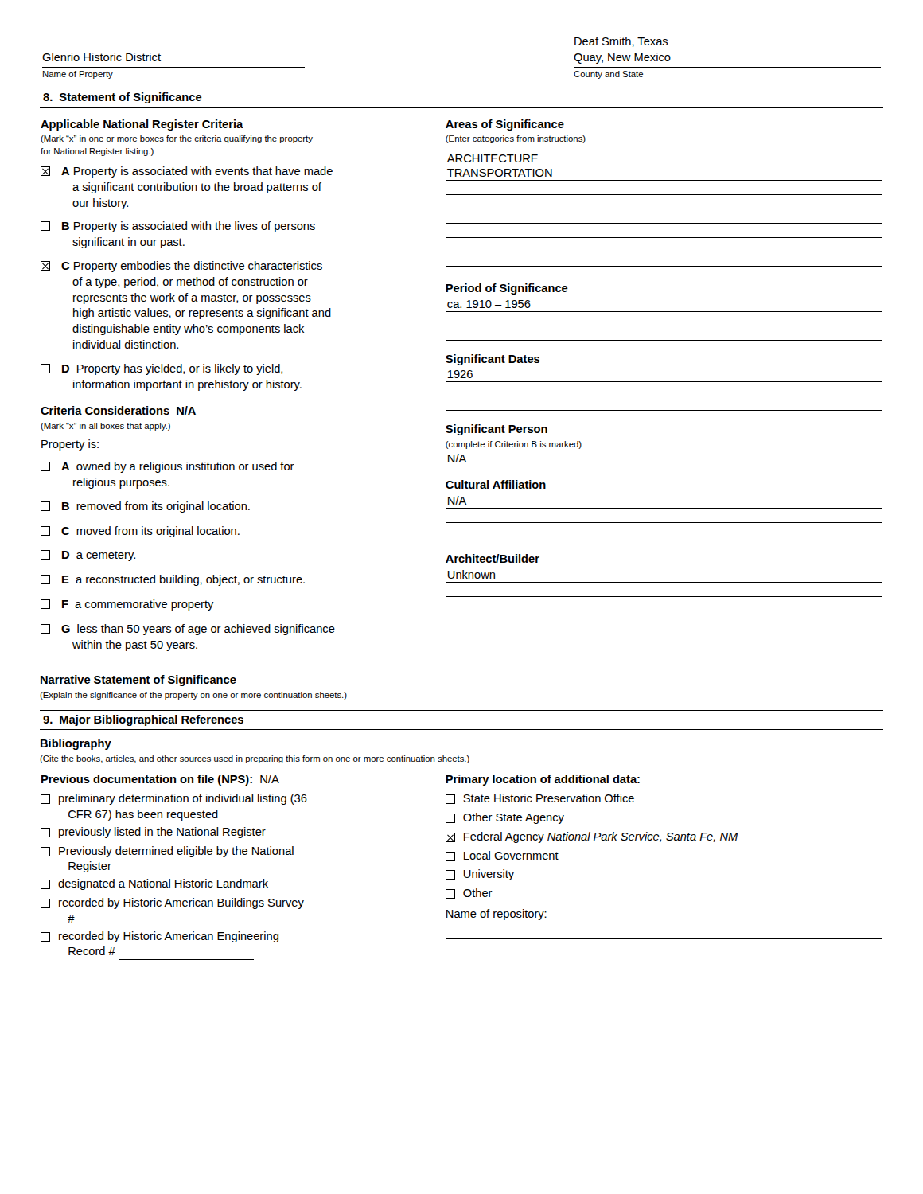| Glenrio Historic District Name of Property | Deaf Smith, Texas Quay, New Mexico County and State |
8. Statement of Significance
| Applicable National Register Criteria (Mark “x” in one or more boxes for the criteria qualifying the property for National Register listing.) A Property is associated with events that have made a significant contribution to the broad patterns of our history. B Property is associated with the lives of persons significant in our past. C Property embodies the distinctive characteristics of a type, period, or method of construction or represents the work of a master, or possesses high artistic values, or represents a significant and distinguishable entity who’s components lack individual distinction. D Property has yielded, or is likely to yield, information important in prehistory or history. Criteria Considerations N/A (Mark “x” in all boxes that apply.) Property is: A owned by a religious institution or used for religious purposes. B removed from its original location. C moved from its original location. D a cemetery. E a reconstructed building, object, or structure. F a commemorative property G less than 50 years of age or achieved significance within the past 50 years. | Areas of Significance (Enter categories from instructions) ARCHITECTURE TRANSPORTATION Period of Significance ca. 1910 – 1956 Significant Dates 1926 Significant Person (complete if Criterion B is marked) N/A Cultural Affiliation N/A Architect/Builder Unknown |
Narrative Statement of Significance
(Explain the significance of the property on one or more continuation sheets.)
9. Major Bibliographical References
Bibliography
(Cite the books, articles, and other sources used in preparing this form on one or more continuation sheets.)
| Previous documentation on file (NPS): N/A preliminary determination of individual listing (36 CFR 67) has been requested previously listed in the National Register Previously determined eligible by the National Register designated a National Historic Landmark recorded by Historic American Buildings Survey # recorded by Historic American Engineering Record # | Primary location of additional data: State Historic Preservation Office Other State Agency Federal Agency National Park Service, Santa Fe, NM Local Government University Other Name of repository: |